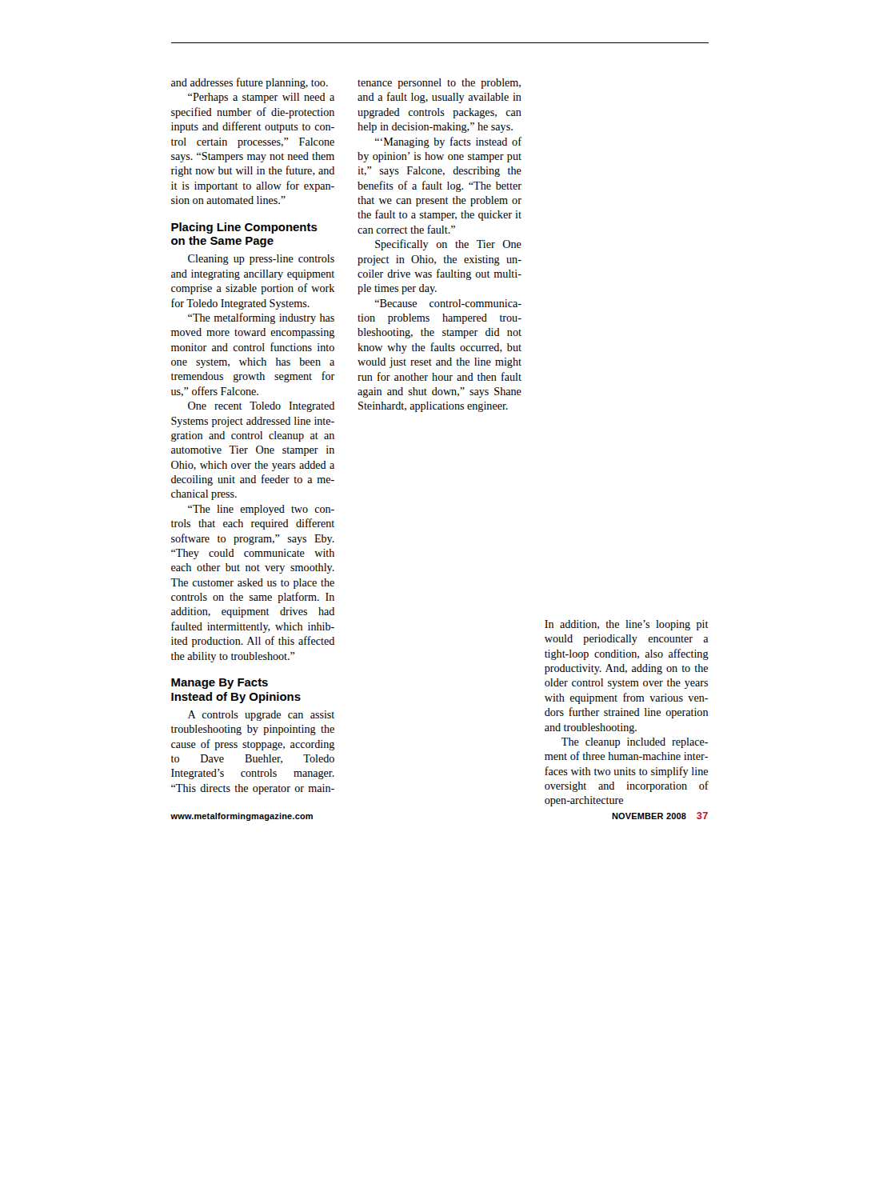and addresses future planning, too.
“Perhaps a stamper will need a specified number of die-protection inputs and different outputs to control certain processes,” Falcone says. “Stampers may not need them right now but will in the future, and it is important to allow for expansion on automated lines.”
Placing Line Components
on the Same Page
Cleaning up press-line controls and integrating ancillary equipment comprise a sizable portion of work for Toledo Integrated Systems.
“The metalforming industry has moved more toward encompassing monitor and control functions into one system, which has been a tremendous growth segment for us,” offers Falcone.
One recent Toledo Integrated Systems project addressed line integration and control cleanup at an automotive Tier One stamper in Ohio, which over the years added a decoiling unit and feeder to a mechanical press.
“The line employed two controls that each required different software to program,” says Eby. “They could communicate with each other but not very smoothly. The customer asked us to place the controls on the same platform. In addition, equipment drives had faulted intermittently, which inhibited production. All of this affected the ability to troubleshoot.”
Manage By Facts
Instead of By Opinions
A controls upgrade can assist troubleshooting by pinpointing the cause of press stoppage, according to Dave Buehler, Toledo Integrated’s controls manager. “This directs the operator or maintenance personnel to the problem, and a fault log, usually available in upgraded controls packages, can help in decision-making,” he says.
“‘Managing by facts instead of by opinion’ is how one stamper put it,” says Falcone, describing the benefits of a fault log. “The better that we can present the problem or the fault to a stamper, the quicker it can correct the fault.”
Specifically on the Tier One project in Ohio, the existing uncoiler drive was faulting out multiple times per day.
“Because control-communication problems hampered troubleshooting, the stamper did not know why the faults occurred, but would just reset and the line might run for another hour and then fault again and shut down,” says Shane Steinhardt, applications engineer.
In addition, the line’s looping pit would periodically encounter a tight-loop condition, also affecting productivity. And, adding on to the older control system over the years with equipment from various vendors further strained line operation and troubleshooting.
The cleanup included replacement of three human-machine interfaces with two units to simplify line oversight and incorporation of open-architecture
www. metalformingmagazine. com
NOVEMBER 2008 37